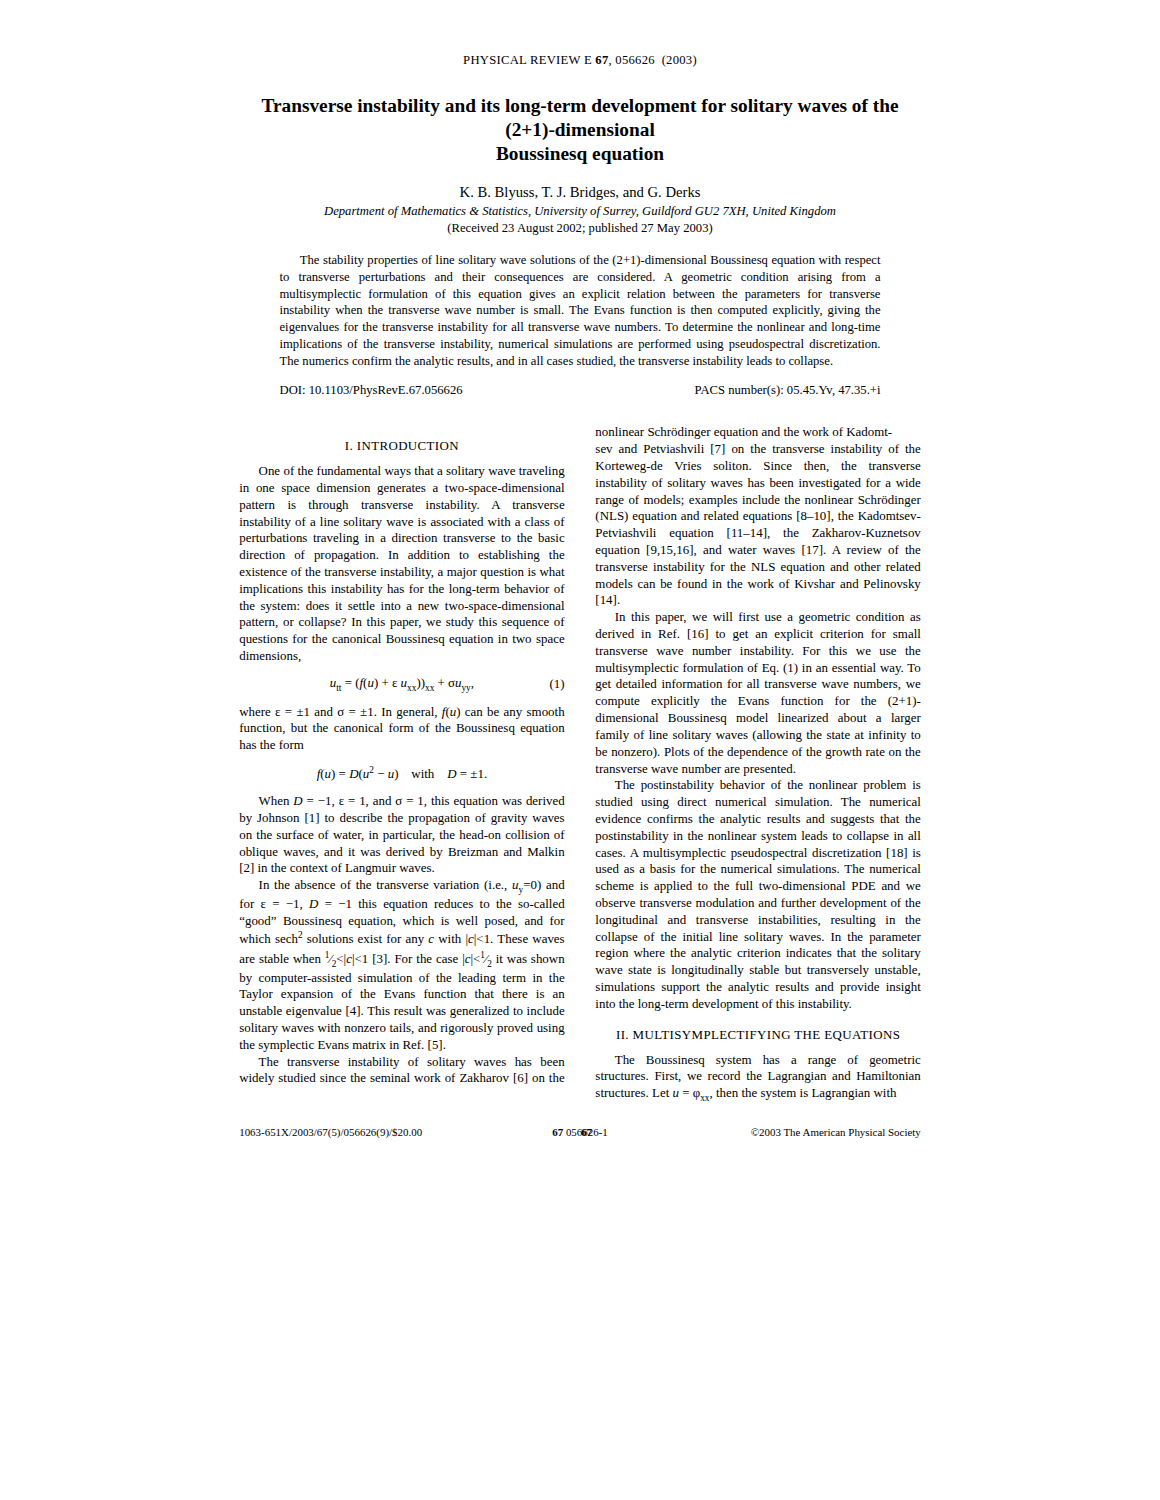PHYSICAL REVIEW E 67, 056626 (2003)
Transverse instability and its long-term development for solitary waves of the (2+1)-dimensional
Boussinesq equation
K. B. Blyuss, T. J. Bridges, and G. Derks
Department of Mathematics & Statistics, University of Surrey, Guildford GU2 7XH, United Kingdom
(Received 23 August 2002; published 27 May 2003)
The stability properties of line solitary wave solutions of the (2+1)-dimensional Boussinesq equation with respect to transverse perturbations and their consequences are considered. A geometric condition arising from a multisymplectic formulation of this equation gives an explicit relation between the parameters for transverse instability when the transverse wave number is small. The Evans function is then computed explicitly, giving the eigenvalues for the transverse instability for all transverse wave numbers. To determine the nonlinear and long-time implications of the transverse instability, numerical simulations are performed using pseudospectral discretization. The numerics confirm the analytic results, and in all cases studied, the transverse instability leads to collapse.
DOI: 10.1103/PhysRevE.67.056626 PACS number(s): 05.45.Yv, 47.35.+i
I. INTRODUCTION
One of the fundamental ways that a solitary wave traveling in one space dimension generates a two-space-dimensional pattern is through transverse instability. A transverse instability of a line solitary wave is associated with a class of perturbations traveling in a direction transverse to the basic direction of propagation. In addition to establishing the existence of the transverse instability, a major question is what implications this instability has for the long-term behavior of the system: does it settle into a new two-space-dimensional pattern, or collapse? In this paper, we study this sequence of questions for the canonical Boussinesq equation in two space dimensions,
utt = (f(u) + ε uxx))xx + σuyy, (1)
where ε = ±1 and σ = ±1. In general, f(u) can be any smooth function, but the canonical form of the Boussinesq equation has the form
f(u) = D(u2 − u) with D = ±1.
When D = −1, ε = 1, and σ = 1, this equation was derived by Johnson [1] to describe the propagation of gravity waves on the surface of water, in particular, the head-on collision of oblique waves, and it was derived by Breizman and Malkin [2] in the context of Langmuir waves.
In the absence of the transverse variation (i.e., uy=0) and for ε = −1, D = −1 this equation reduces to the so-called “good” Boussinesq equation, which is well posed, and for which sech2 solutions exist for any c with |c|<1. These waves are stable when 1⁄2<|c|<1 [3]. For the case |c|<1⁄2 it was shown by computer-assisted simulation of the leading term in the Taylor expansion of the Evans function that there is an unstable eigenvalue [4]. This result was generalized to include solitary waves with nonzero tails, and rigorously proved using the symplectic Evans matrix in Ref. [5].
The transverse instability of solitary waves has been widely studied since the seminal work of Zakharov [6] on the nonlinear Schrödinger equation and the work of Kadomt-
sev and Petviashvili [7] on the transverse instability of the Korteweg-de Vries soliton. Since then, the transverse instability of solitary waves has been investigated for a wide range of models; examples include the nonlinear Schrödinger (NLS) equation and related equations [8–10], the Kadomtsev-Petviashvili equation [11–14], the Zakharov-Kuznetsov equation [9,15,16], and water waves [17]. A review of the transverse instability for the NLS equation and other related models can be found in the work of Kivshar and Pelinovsky [14].
In this paper, we will first use a geometric condition as derived in Ref. [16] to get an explicit criterion for small transverse wave number instability. For this we use the multisymplectic formulation of Eq. (1) in an essential way. To get detailed information for all transverse wave numbers, we compute explicitly the Evans function for the (2+1)-dimensional Boussinesq model linearized about a larger family of line solitary waves (allowing the state at infinity to be nonzero). Plots of the dependence of the growth rate on the transverse wave number are presented.
The postinstability behavior of the nonlinear problem is studied using direct numerical simulation. The numerical evidence confirms the analytic results and suggests that the postinstability in the nonlinear system leads to collapse in all cases. A multisymplectic pseudospectral discretization [18] is used as a basis for the numerical simulations. The numerical scheme is applied to the full two-dimensional PDE and we observe transverse modulation and further development of the longitudinal and transverse instabilities, resulting in the collapse of the initial line solitary waves. In the parameter region where the analytic criterion indicates that the solitary wave state is longitudinally stable but transversely unstable, simulations support the analytic results and provide insight into the long-term development of this instability.
II. MULTISYMPLECTIFYING THE EQUATIONS
The Boussinesq system has a range of geometric structures. First, we record the Lagrangian and Hamiltonian structures. Let u = φxx, then the system is Lagrangian with
1063-651X/2003/67(5)/056626(9)/$20.00 67 ©2003 The American Physical Society
67 056626-1